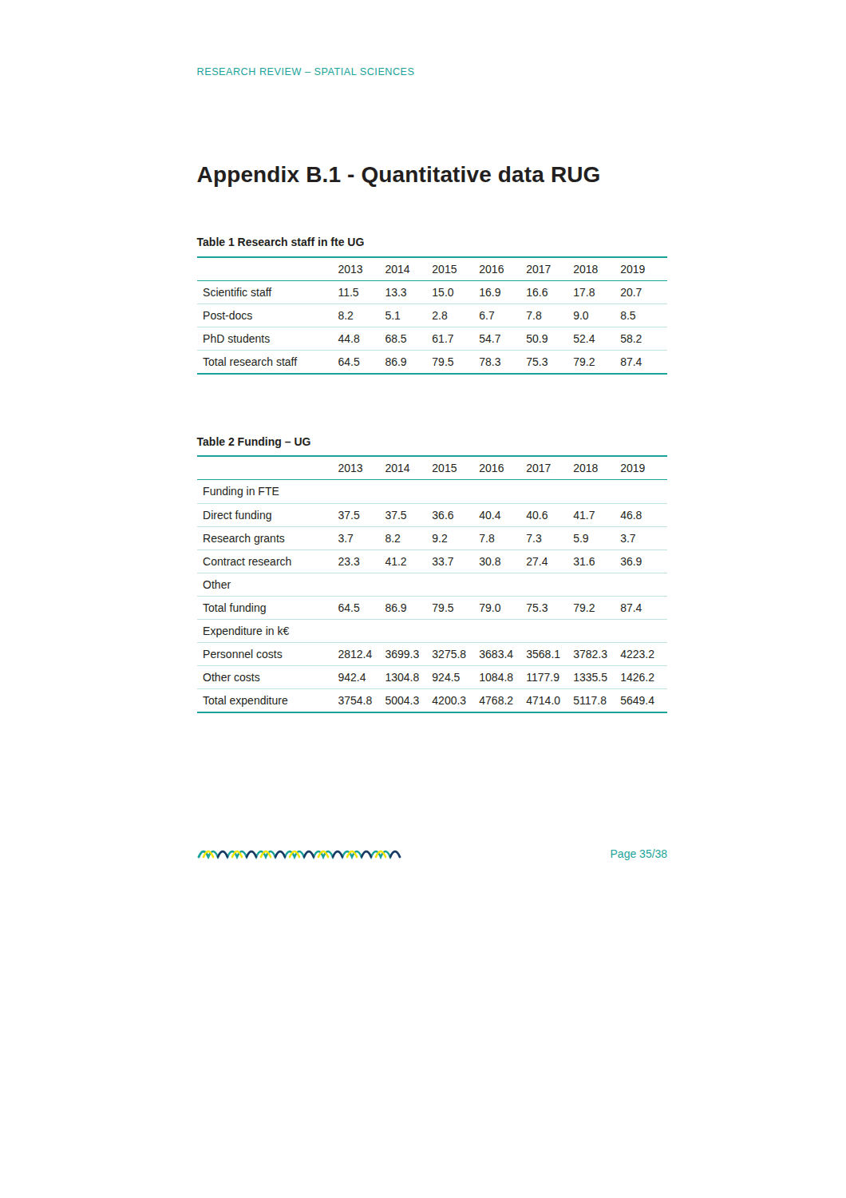Research review – Spatial Sciences
Appendix B.1 - Quantitative data RUG
Table 1 Research staff in fte UG
| | 2013 | 2014 | 2015 | 2016 | 2017 | 2018 | 2019 |
| --- | --- | --- | --- | --- | --- | --- | --- |
| Scientific staff | 11.5 | 13.3 | 15.0 | 16.9 | 16.6 | 17.8 | 20.7 |
| Post-docs | 8.2 | 5.1 | 2.8 | 6.7 | 7.8 | 9.0 | 8.5 |
| PhD students | 44.8 | 68.5 | 61.7 | 54.7 | 50.9 | 52.4 | 58.2 |
| Total research staff | 64.5 | 86.9 | 79.5 | 78.3 | 75.3 | 79.2 | 87.4 |
Table 2 Funding – UG
| | 2013 | 2014 | 2015 | 2016 | 2017 | 2018 | 2019 |
| --- | --- | --- | --- | --- | --- | --- | --- |
| Funding in FTE | | | | | | | |
| Direct funding | 37.5 | 37.5 | 36.6 | 40.4 | 40.6 | 41.7 | 46.8 |
| Research grants | 3.7 | 8.2 | 9.2 | 7.8 | 7.3 | 5.9 | 3.7 |
| Contract research | 23.3 | 41.2 | 33.7 | 30.8 | 27.4 | 31.6 | 36.9 |
| Other | | | | | | | |
| Total funding | 64.5 | 86.9 | 79.5 | 79.0 | 75.3 | 79.2 | 87.4 |
| Expenditure in k€ | | | | | | | |
| Personnel costs | 2812.4 | 3699.3 | 3275.8 | 3683.4 | 3568.1 | 3782.3 | 4223.2 |
| Other costs | 942.4 | 1304.8 | 924.5 | 1084.8 | 1177.9 | 1335.5 | 1426.2 |
| Total expenditure | 3754.8 | 5004.3 | 4200.3 | 4768.2 | 4714.0 | 5117.8 | 5649.4 |
Page 35/38